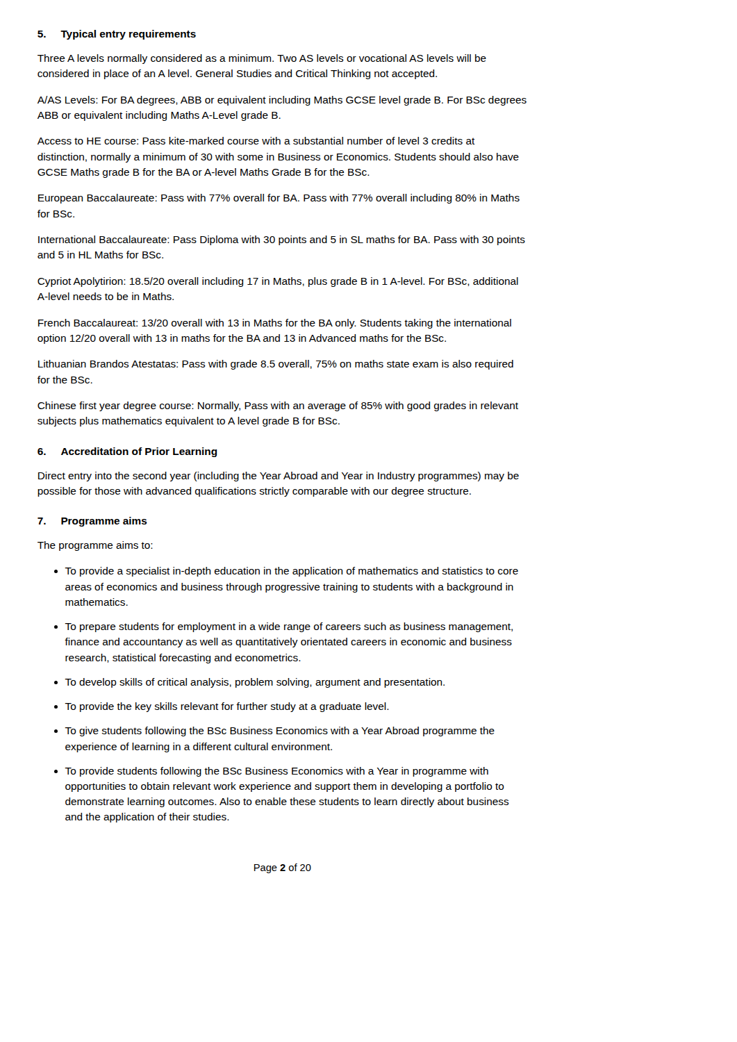5. Typical entry requirements
Three A levels normally considered as a minimum. Two AS levels or vocational AS levels will be considered in place of an A level. General Studies and Critical Thinking not accepted.
A/AS Levels: For BA degrees, ABB or equivalent including Maths GCSE level grade B. For BSc degrees ABB or equivalent including Maths A-Level grade B.
Access to HE course: Pass kite-marked course with a substantial number of level 3 credits at distinction, normally a minimum of 30 with some in Business or Economics. Students should also have GCSE Maths grade B for the BA or A-level Maths Grade B for the BSc.
European Baccalaureate: Pass with 77% overall for BA. Pass with 77% overall including 80% in Maths for BSc.
International Baccalaureate: Pass Diploma with 30 points and 5 in SL maths for BA. Pass with 30 points and 5 in HL Maths for BSc.
Cypriot Apolytirion: 18.5/20 overall including 17 in Maths, plus grade B in 1 A-level. For BSc, additional A-level needs to be in Maths.
French Baccalaureat: 13/20 overall with 13 in Maths for the BA only. Students taking the international option 12/20 overall with 13 in maths for the BA and 13 in Advanced maths for the BSc.
Lithuanian Brandos Atestatas: Pass with grade 8.5 overall, 75% on maths state exam is also required for the BSc.
Chinese first year degree course: Normally, Pass with an average of 85% with good grades in relevant subjects plus mathematics equivalent to A level grade B for BSc.
6. Accreditation of Prior Learning
Direct entry into the second year (including the Year Abroad and Year in Industry programmes) may be possible for those with advanced qualifications strictly comparable with our degree structure.
7. Programme aims
The programme aims to:
To provide a specialist in-depth education in the application of mathematics and statistics to core areas of economics and business through progressive training to students with a background in mathematics.
To prepare students for employment in a wide range of careers such as business management, finance and accountancy as well as quantitatively orientated careers in economic and business research, statistical forecasting and econometrics.
To develop skills of critical analysis, problem solving, argument and presentation.
To provide the key skills relevant for further study at a graduate level.
To give students following the BSc Business Economics with a Year Abroad programme the experience of learning in a different cultural environment.
To provide students following the BSc Business Economics with a Year in programme with opportunities to obtain relevant work experience and support them in developing a portfolio to demonstrate learning outcomes. Also to enable these students to learn directly about business and the application of their studies.
Page 2 of 20